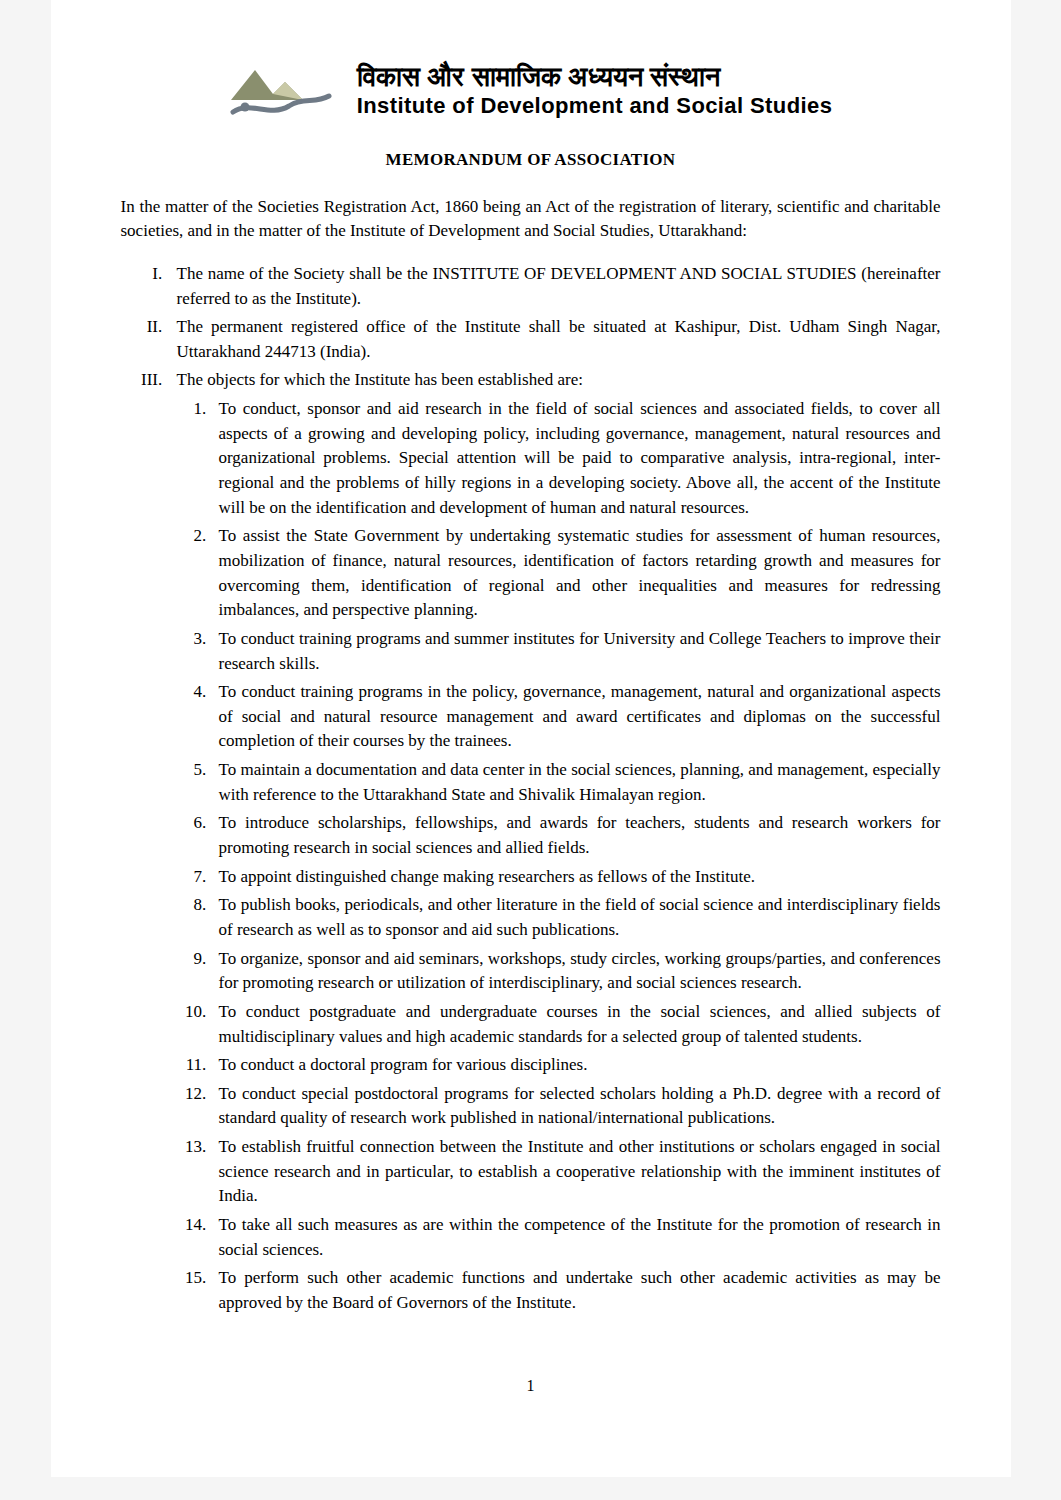विकास और सामाजिक अध्ययन संस्थान
Institute of Development and Social Studies
MEMORANDUM OF ASSOCIATION
In the matter of the Societies Registration Act, 1860 being an Act of the registration of literary, scientific and charitable societies, and in the matter of the Institute of Development and Social Studies, Uttarakhand:
The name of the Society shall be the INSTITUTE OF DEVELOPMENT AND SOCIAL STUDIES (hereinafter referred to as the Institute).
The permanent registered office of the Institute shall be situated at Kashipur, Dist. Udham Singh Nagar, Uttarakhand 244713 (India).
The objects for which the Institute has been established are:
To conduct, sponsor and aid research in the field of social sciences and associated fields, to cover all aspects of a growing and developing policy, including governance, management, natural resources and organizational problems. Special attention will be paid to comparative analysis, intra-regional, inter-regional and the problems of hilly regions in a developing society. Above all, the accent of the Institute will be on the identification and development of human and natural resources.
To assist the State Government by undertaking systematic studies for assessment of human resources, mobilization of finance, natural resources, identification of factors retarding growth and measures for overcoming them, identification of regional and other inequalities and measures for redressing imbalances, and perspective planning.
To conduct training programs and summer institutes for University and College Teachers to improve their research skills.
To conduct training programs in the policy, governance, management, natural and organizational aspects of social and natural resource management and award certificates and diplomas on the successful completion of their courses by the trainees.
To maintain a documentation and data center in the social sciences, planning, and management, especially with reference to the Uttarakhand State and Shivalik Himalayan region.
To introduce scholarships, fellowships, and awards for teachers, students and research workers for promoting research in social sciences and allied fields.
To appoint distinguished change making researchers as fellows of the Institute.
To publish books, periodicals, and other literature in the field of social science and interdisciplinary fields of research as well as to sponsor and aid such publications.
To organize, sponsor and aid seminars, workshops, study circles, working groups/parties, and conferences for promoting research or utilization of interdisciplinary, and social sciences research.
To conduct postgraduate and undergraduate courses in the social sciences, and allied subjects of multidisciplinary values and high academic standards for a selected group of talented students.
To conduct a doctoral program for various disciplines.
To conduct special postdoctoral programs for selected scholars holding a Ph.D. degree with a record of standard quality of research work published in national/international publications.
To establish fruitful connection between the Institute and other institutions or scholars engaged in social science research and in particular, to establish a cooperative relationship with the imminent institutes of India.
To take all such measures as are within the competence of the Institute for the promotion of research in social sciences.
To perform such other academic functions and undertake such other academic activities as may be approved by the Board of Governors of the Institute.
1